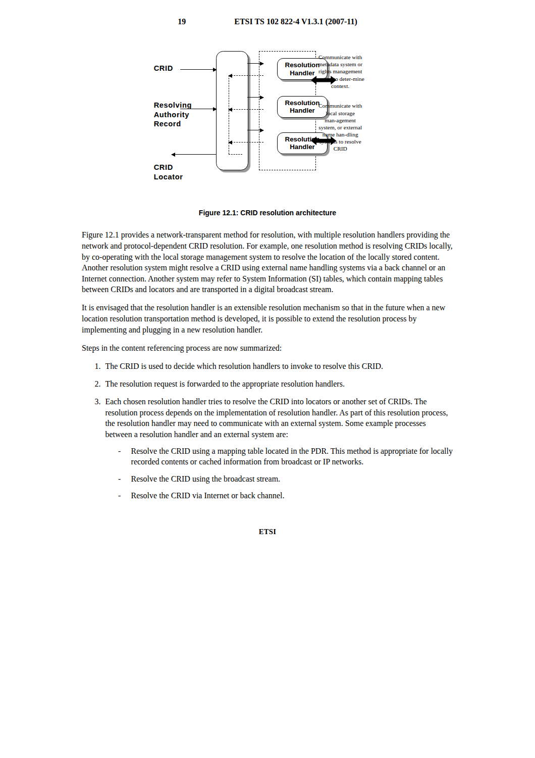19 ETSI TS 102 822-4 V1.3.1 (2007-11)
CRID
Resolving
Authority
Record
CRID
Locator
Resolution
Handler
Resolution
Handler
Resolution
Handler
Communicate with metadata system or rights management system to deter‑mine context.
Communicate with local storage man‑agement system, or external name han‑dling systems to resolve CRID
Figure 12.1: CRID resolution architecture
Figure 12.1 provides a network-transparent method for resolution, with multiple resolution handlers providing the network and protocol-dependent CRID resolution. For example, one resolution method is resolving CRIDs locally, by co-operating with the local storage management system to resolve the location of the locally stored content. Another resolution system might resolve a CRID using external name handling systems via a back channel or an Internet connection. Another system may refer to System Information (SI) tables, which contain mapping tables between CRIDs and locators and are transported in a digital broadcast stream.
It is envisaged that the resolution handler is an extensible resolution mechanism so that in the future when a new location resolution transportation method is developed, it is possible to extend the resolution process by implementing and plugging in a new resolution handler.
Steps in the content referencing process are now summarized:
The CRID is used to decide which resolution handlers to invoke to resolve this CRID.
The resolution request is forwarded to the appropriate resolution handlers.
Each chosen resolution handler tries to resolve the CRID into locators or another set of CRIDs. The resolution process depends on the implementation of resolution handler. As part of this resolution process, the resolution handler may need to communicate with an external system. Some example processes between a resolution handler and an external system are:
Resolve the CRID using a mapping table located in the PDR. This method is appropriate for locally recorded contents or cached information from broadcast or IP networks.
Resolve the CRID using the broadcast stream.
Resolve the CRID via Internet or back channel.
ETSI